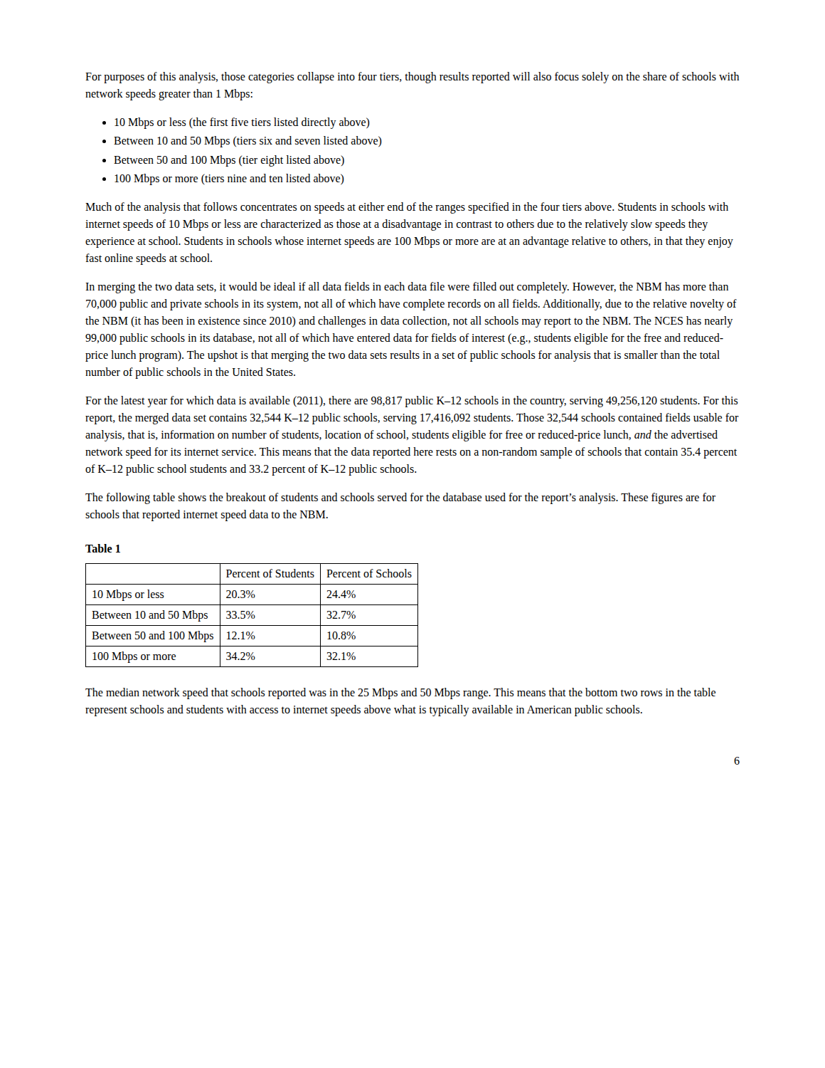For purposes of this analysis, those categories collapse into four tiers, though results reported will also focus solely on the share of schools with network speeds greater than 1 Mbps:
10 Mbps or less (the first five tiers listed directly above)
Between 10 and 50 Mbps (tiers six and seven listed above)
Between 50 and 100 Mbps (tier eight listed above)
100 Mbps or more (tiers nine and ten listed above)
Much of the analysis that follows concentrates on speeds at either end of the ranges specified in the four tiers above. Students in schools with internet speeds of 10 Mbps or less are characterized as those at a disadvantage in contrast to others due to the relatively slow speeds they experience at school. Students in schools whose internet speeds are 100 Mbps or more are at an advantage relative to others, in that they enjoy fast online speeds at school.
In merging the two data sets, it would be ideal if all data fields in each data file were filled out completely. However, the NBM has more than 70,000 public and private schools in its system, not all of which have complete records on all fields. Additionally, due to the relative novelty of the NBM (it has been in existence since 2010) and challenges in data collection, not all schools may report to the NBM. The NCES has nearly 99,000 public schools in its database, not all of which have entered data for fields of interest (e.g., students eligible for the free and reduced-price lunch program). The upshot is that merging the two data sets results in a set of public schools for analysis that is smaller than the total number of public schools in the United States.
For the latest year for which data is available (2011), there are 98,817 public K–12 schools in the country, serving 49,256,120 students. For this report, the merged data set contains 32,544 K–12 public schools, serving 17,416,092 students. Those 32,544 schools contained fields usable for analysis, that is, information on number of students, location of school, students eligible for free or reduced-price lunch, and the advertised network speed for its internet service. This means that the data reported here rests on a non-random sample of schools that contain 35.4 percent of K–12 public school students and 33.2 percent of K–12 public schools.
The following table shows the breakout of students and schools served for the database used for the report’s analysis. These figures are for schools that reported internet speed data to the NBM.
Table 1
| | Percent of Students | Percent of Schools |
| 10 Mbps or less | 20.3% | 24.4% |
| Between 10 and 50 Mbps | 33.5% | 32.7% |
| Between 50 and 100 Mbps | 12.1% | 10.8% |
| 100 Mbps or more | 34.2% | 32.1% |
The median network speed that schools reported was in the 25 Mbps and 50 Mbps range. This means that the bottom two rows in the table represent schools and students with access to internet speeds above what is typically available in American public schools.
6